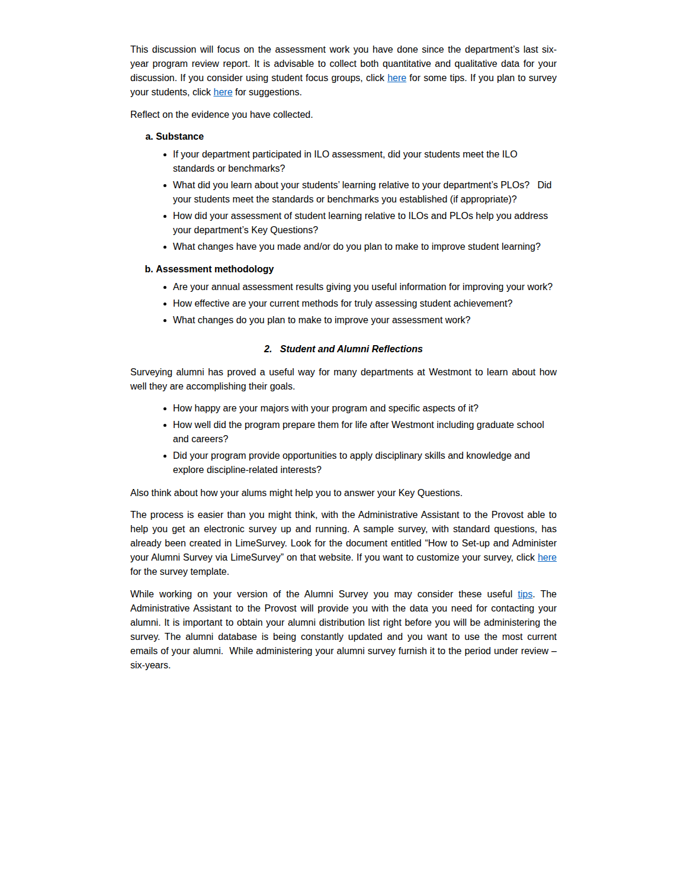This discussion will focus on the assessment work you have done since the department’s last six-year program review report. It is advisable to collect both quantitative and qualitative data for your discussion. If you consider using student focus groups, click here for some tips. If you plan to survey your students, click here for suggestions.
Reflect on the evidence you have collected.
Substance
If your department participated in ILO assessment, did your students meet the ILO standards or benchmarks?
What did you learn about your students’ learning relative to your department’s PLOs? Did your students meet the standards or benchmarks you established (if appropriate)?
How did your assessment of student learning relative to ILOs and PLOs help you address your department’s Key Questions?
What changes have you made and/or do you plan to make to improve student learning?
Assessment methodology
Are your annual assessment results giving you useful information for improving your work?
How effective are your current methods for truly assessing student achievement?
What changes do you plan to make to improve your assessment work?
2. Student and Alumni Reflections
Surveying alumni has proved a useful way for many departments at Westmont to learn about how well they are accomplishing their goals.
How happy are your majors with your program and specific aspects of it?
How well did the program prepare them for life after Westmont including graduate school and careers?
Did your program provide opportunities to apply disciplinary skills and knowledge and explore discipline-related interests?
Also think about how your alums might help you to answer your Key Questions.
The process is easier than you might think, with the Administrative Assistant to the Provost able to help you get an electronic survey up and running. A sample survey, with standard questions, has already been created in LimeSurvey. Look for the document entitled “How to Set-up and Administer your Alumni Survey via LimeSurvey” on that website. If you want to customize your survey, click here for the survey template.
While working on your version of the Alumni Survey you may consider these useful tips. The Administrative Assistant to the Provost will provide you with the data you need for contacting your alumni. It is important to obtain your alumni distribution list right before you will be administering the survey. The alumni database is being constantly updated and you want to use the most current emails of your alumni. While administering your alumni survey furnish it to the period under review – six-years.